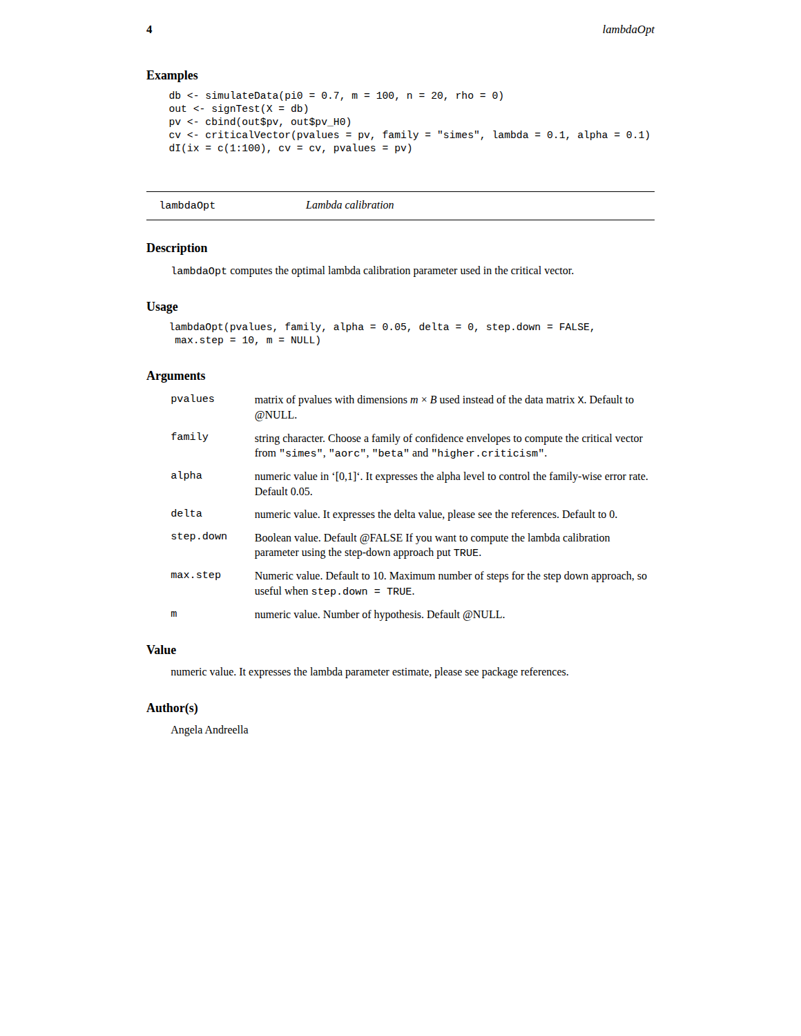4 lambdaOpt
Examples
db <- simulateData(pi0 = 0.7, m = 100, n = 20, rho = 0)
out <- signTest(X = db)
pv <- cbind(out$pv, out$pv_H0)
cv <- criticalVector(pvalues = pv, family = "simes", lambda = 0.1, alpha = 0.1)
dI(ix = c(1:100), cv = cv, pvalues = pv)
lambdaOpt Lambda calibration
Description
lambdaOpt computes the optimal lambda calibration parameter used in the critical vector.
Usage
lambdaOpt(pvalues, family, alpha = 0.05, delta = 0, step.down = FALSE,
 max.step = 10, m = NULL)
Arguments
pvalues
matrix of pvalues with dimensions m × B used instead of the data matrix X. Default to @NULL.
family
string character. Choose a family of confidence envelopes to compute the critical vector from "simes", "aorc", "beta" and "higher.criticism".
alpha
numeric value in ‘[0,1]‘. It expresses the alpha level to control the family-wise error rate. Default 0.05.
delta
numeric value. It expresses the delta value, please see the references. Default to 0.
step.down
Boolean value. Default @FALSE If you want to compute the lambda calibration parameter using the step-down approach put TRUE.
max.step
Numeric value. Default to 10. Maximum number of steps for the step down approach, so useful when step.down = TRUE.
m
numeric value. Number of hypothesis. Default @NULL.
Value
numeric value. It expresses the lambda parameter estimate, please see package references.
Author(s)
Angela Andreella